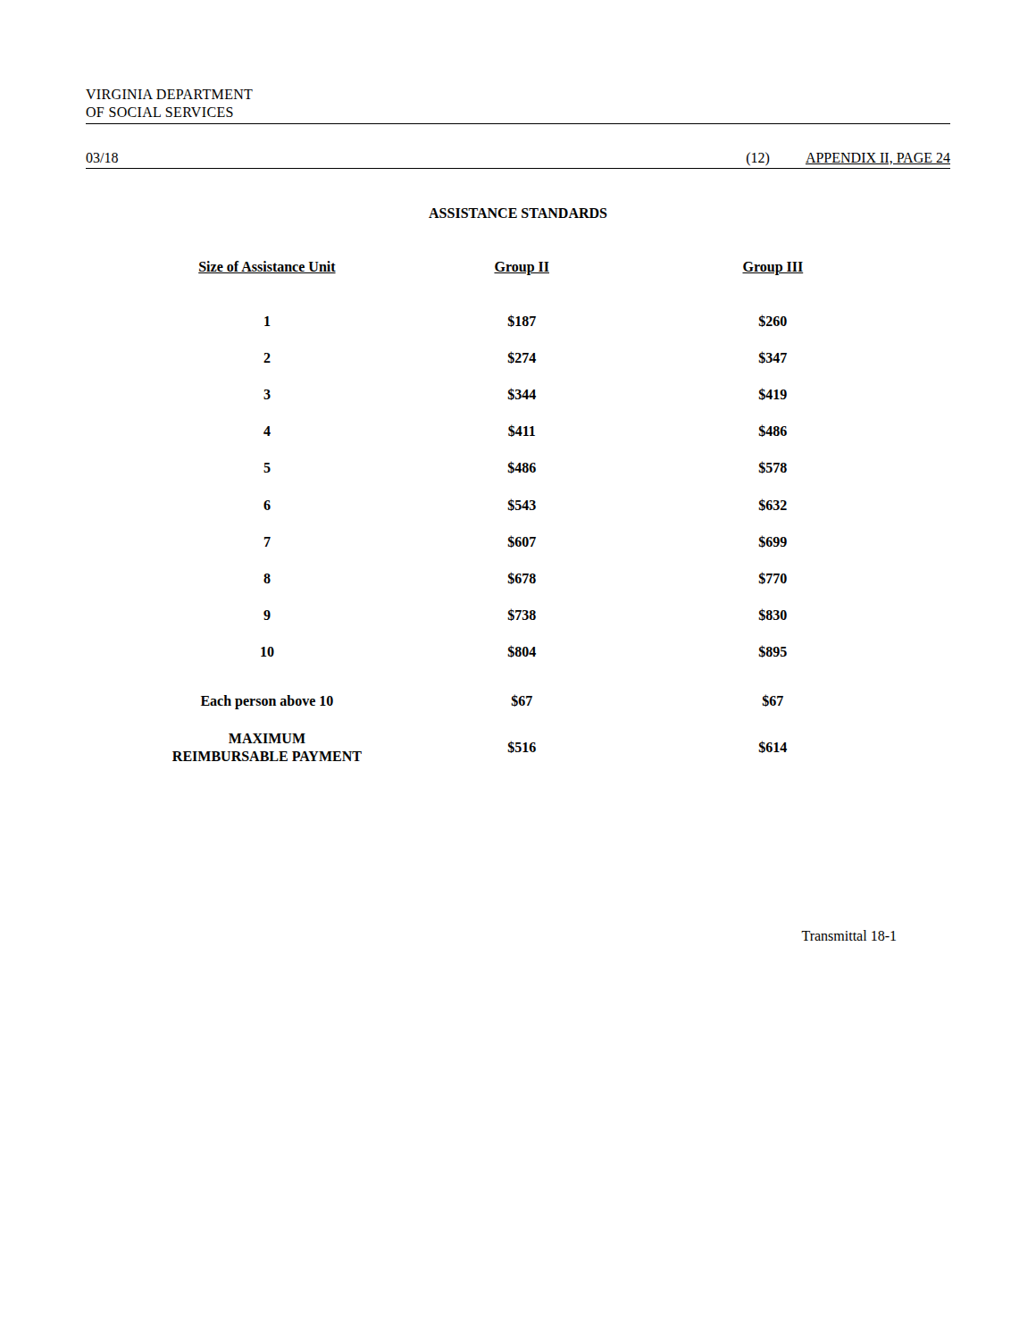VIRGINIA DEPARTMENT
OF SOCIAL SERVICES
03/18
(12) APPENDIX II, PAGE 24
ASSISTANCE STANDARDS
| Size of Assistance Unit | Group II | Group III |
| --- | --- | --- |
| 1 | $187 | $260 |
| 2 | $274 | $347 |
| 3 | $344 | $419 |
| 4 | $411 | $486 |
| 5 | $486 | $578 |
| 6 | $543 | $632 |
| 7 | $607 | $699 |
| 8 | $678 | $770 |
| 9 | $738 | $830 |
| 10 | $804 | $895 |
| Each person above 10 | $67 | $67 |
| MAXIMUM REIMBURSABLE PAYMENT | $516 | $614 |
Transmittal 18-1